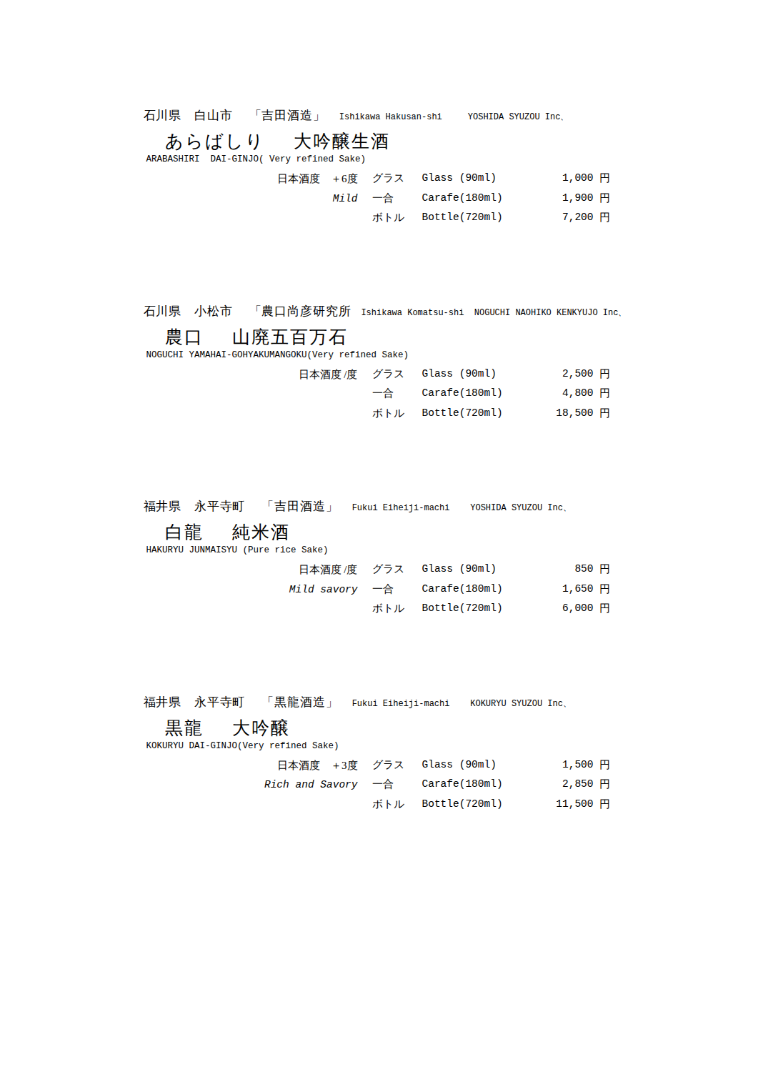石川県　白山市 「吉田酒造」 Ishikawa Hakusan-shi YOSHIDA SYUZOU Inc、
あらばしり大吟醸生酒
ARABASHIRI DAI-GINJO( Very refined Sake)
日本酒度　＋6度
Mild
グラス Glass (90ml) 1,000 円
一合 Carafe(180ml) 1,900 円
ボトル Bottle(720ml) 7,200 円
石川県　小松市 「農口尚彦研究所 Ishikawa Komatsu-shi NOGUCHI NAOHIKO KENKYUJO Inc、
農口山廃五百万石
NOGUCHI YAMAHAI-GOHYAKUMANGOKU(Very refined Sake)
日本酒度 /度
グラス Glass (90ml) 2,500 円
一合 Carafe(180ml) 4,800 円
ボトル Bottle(720ml) 18,500 円
福井県　永平寺町 「吉田酒造」 Fukui Eiheiji-machi YOSHIDA SYUZOU Inc、
白龍純米酒
HAKURYU JUNMAISYU (Pure rice Sake)
日本酒度 /度
Mild savory
グラス Glass (90ml) 850 円
一合 Carafe(180ml) 1,650 円
ボトル Bottle(720ml) 6,000 円
福井県　永平寺町 「黒龍酒造」 Fukui Eiheiji-machi KOKURYU SYUZOU Inc、
黒龍大吟醸
KOKURYU DAI-GINJO(Very refined Sake)
日本酒度　＋3度
Rich and Savory
グラス Glass (90ml) 1,500 円
一合 Carafe(180ml) 2,850 円
ボトル Bottle(720ml) 11,500 円